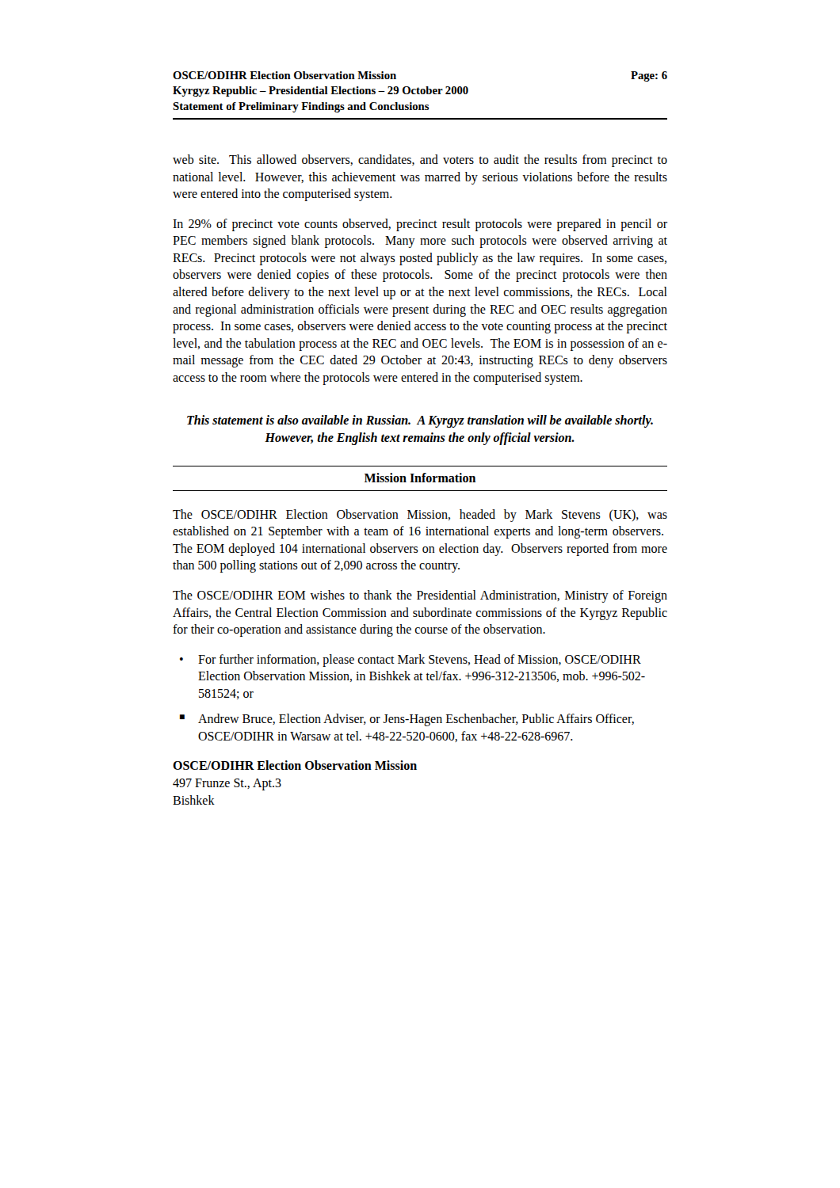OSCE/ODIHR Election Observation Mission
Kyrgyz Republic – Presidential Elections – 29 October 2000
Statement of Preliminary Findings and Conclusions
Page: 6
web site. This allowed observers, candidates, and voters to audit the results from precinct to national level. However, this achievement was marred by serious violations before the results were entered into the computerised system.
In 29% of precinct vote counts observed, precinct result protocols were prepared in pencil or PEC members signed blank protocols. Many more such protocols were observed arriving at RECs. Precinct protocols were not always posted publicly as the law requires. In some cases, observers were denied copies of these protocols. Some of the precinct protocols were then altered before delivery to the next level up or at the next level commissions, the RECs. Local and regional administration officials were present during the REC and OEC results aggregation process. In some cases, observers were denied access to the vote counting process at the precinct level, and the tabulation process at the REC and OEC levels. The EOM is in possession of an e-mail message from the CEC dated 29 October at 20:43, instructing RECs to deny observers access to the room where the protocols were entered in the computerised system.
This statement is also available in Russian. A Kyrgyz translation will be available shortly.
However, the English text remains the only official version.
Mission Information
The OSCE/ODIHR Election Observation Mission, headed by Mark Stevens (UK), was established on 21 September with a team of 16 international experts and long-term observers. The EOM deployed 104 international observers on election day. Observers reported from more than 500 polling stations out of 2,090 across the country.
The OSCE/ODIHR EOM wishes to thank the Presidential Administration, Ministry of Foreign Affairs, the Central Election Commission and subordinate commissions of the Kyrgyz Republic for their co-operation and assistance during the course of the observation.
•For further information, please contact Mark Stevens, Head of Mission, OSCE/ODIHR Election Observation Mission, in Bishkek at tel/fax. +996-312-213506, mob. +996-502-581524; or
■Andrew Bruce, Election Adviser, or Jens-Hagen Eschenbacher, Public Affairs Officer, OSCE/ODIHR in Warsaw at tel. +48-22-520-0600, fax +48-22-628-6967.
OSCE/ODIHR Election Observation Mission
497 Frunze St., Apt.3
Bishkek